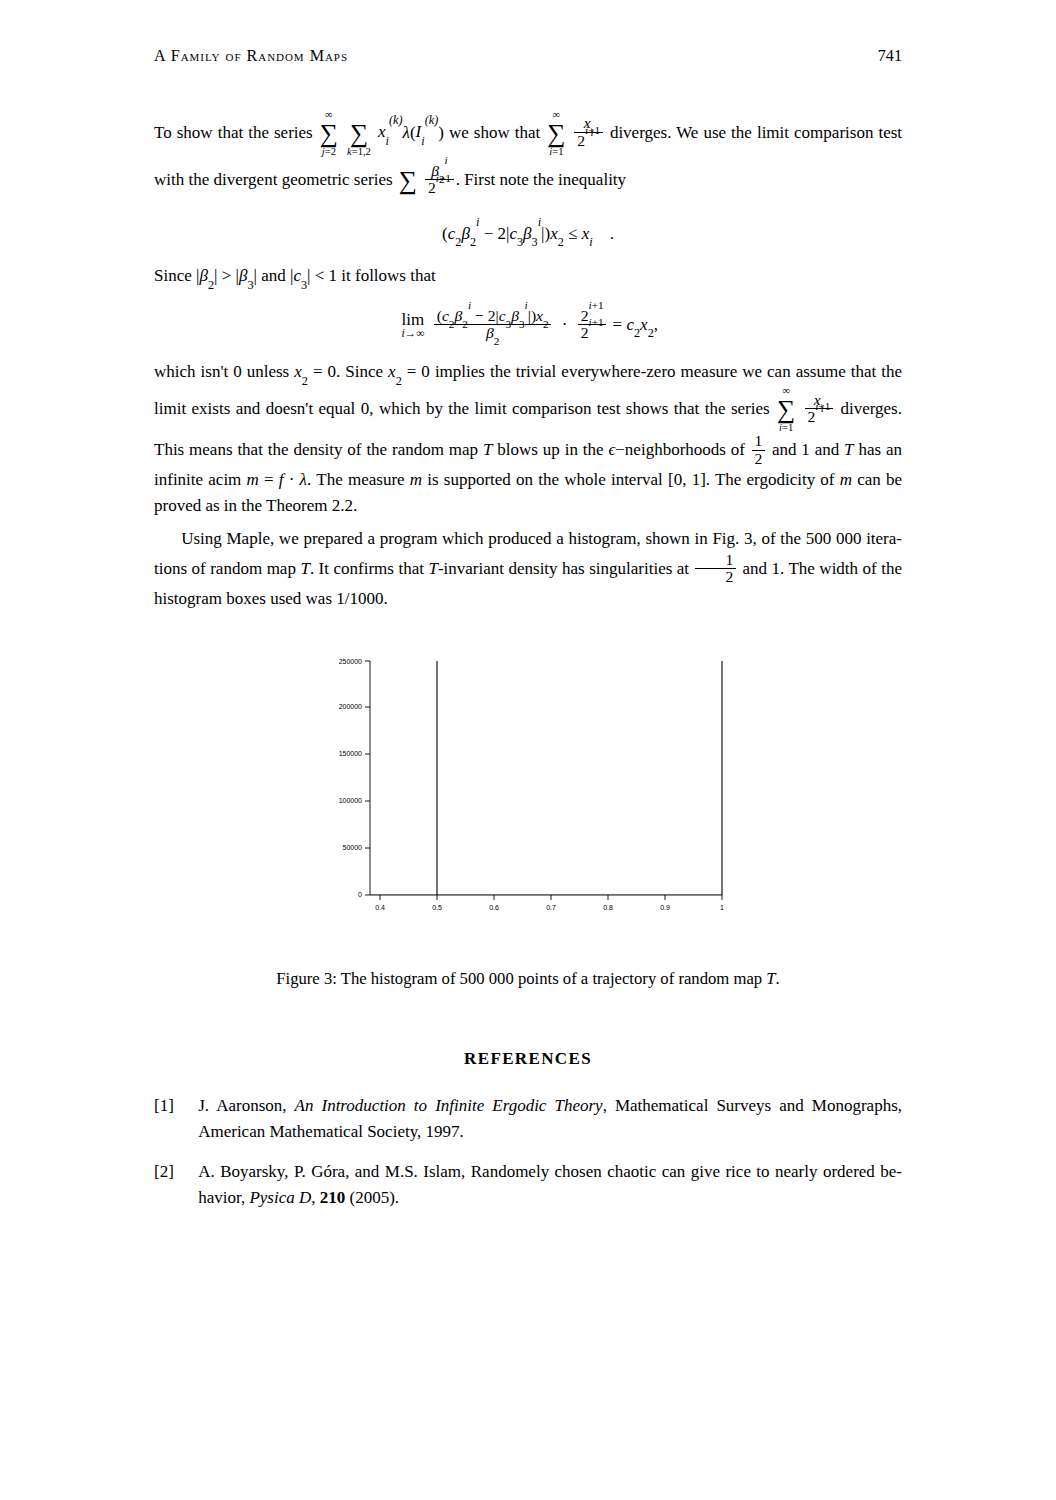A Family of Random Maps 741
To show that the series ∞∑j=2 ∑k=1,2 xi(k) λ(Ii(k)) we show that ∞∑i=1 xi 2i+1 diverges. We use the limit comparison test with the divergent geometric series ∑ β2i 2i+1. First note the inequality
(c2β2i − 2|c3β3i|)x2 ≤ xi .
Since |β2| > |β3| and |c3| < 1 it follows that
lim i→∞ (c2β2i − 2|c3β3i|)x2 β2 · 2i+12i+1 = c2x2,
which isn't 0 unless x2 = 0. Since x2 = 0 implies the trivial everywhere-zero measure we can assume that the limit exists and doesn't equal 0, which by the limit comparison test shows that the series ∞∑i=1 xi 2i+1 diverges. This means that the density of the random map T blows up in the ϵ−neighborhoods of 12 and 1 and T has an infinite acim m = f · λ. The measure m is supported on the whole interval [0, 1]. The ergodicity of m can be proved as in the Theorem 2.2.
Using Maple, we prepared a program which produced a histogram, shown in Fig. 3, of the 500 000 iterations of random map T. It confirms that T-invariant density has singularities at 12 and 1. The width of the histogram boxes used was 1/1000.
0 50000 100000 150000 200000 250000 0.4 0.5 0.6 0.7 0.8 0.9 1
Figure 3: The histogram of 500 000 points of a trajectory of random map T.
REFERENCES
[1] J. Aaronson, An Introduction to Infinite Ergodic Theory, Mathematical Surveys and Monographs, American Mathematical Society, 1997.
[2] A. Boyarsky, P. Góra, and M.S. Islam, Randomely chosen chaotic can give rice to nearly ordered behavior, Pysica D, 210 (2005).